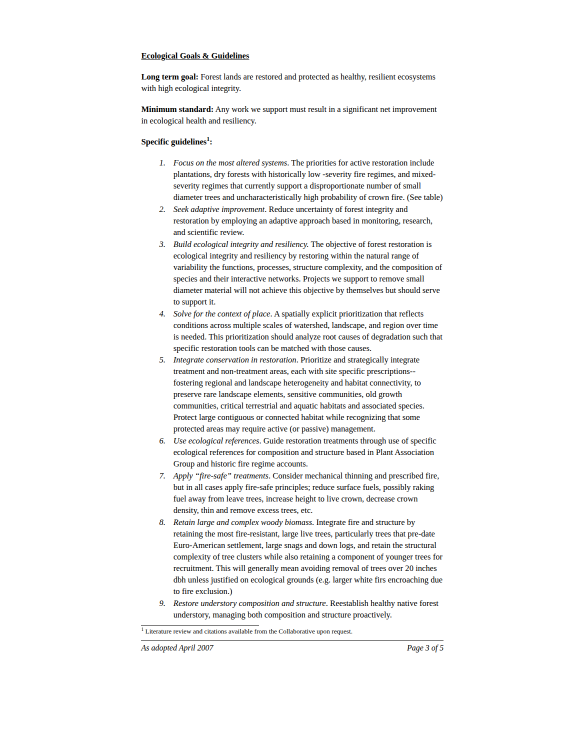Ecological Goals & Guidelines
Long term goal: Forest lands are restored and protected as healthy, resilient ecosystems with high ecological integrity.
Minimum standard: Any work we support must result in a significant net improvement in ecological health and resiliency.
Specific guidelines1:
Focus on the most altered systems. The priorities for active restoration include plantations, dry forests with historically low -severity fire regimes, and mixed-severity regimes that currently support a disproportionate number of small diameter trees and uncharacteristically high probability of crown fire. (See table)
Seek adaptive improvement. Reduce uncertainty of forest integrity and restoration by employing an adaptive approach based in monitoring, research, and scientific review.
Build ecological integrity and resiliency. The objective of forest restoration is ecological integrity and resiliency by restoring within the natural range of variability the functions, processes, structure complexity, and the composition of species and their interactive networks. Projects we support to remove small diameter material will not achieve this objective by themselves but should serve to support it.
Solve for the context of place. A spatially explicit prioritization that reflects conditions across multiple scales of watershed, landscape, and region over time is needed. This prioritization should analyze root causes of degradation such that specific restoration tools can be matched with those causes.
Integrate conservation in restoration. Prioritize and strategically integrate treatment and non-treatment areas, each with site specific prescriptions-- fostering regional and landscape heterogeneity and habitat connectivity, to preserve rare landscape elements, sensitive communities, old growth communities, critical terrestrial and aquatic habitats and associated species. Protect large contiguous or connected habitat while recognizing that some protected areas may require active (or passive) management.
Use ecological references. Guide restoration treatments through use of specific ecological references for composition and structure based in Plant Association Group and historic fire regime accounts.
Apply “fire-safe” treatments. Consider mechanical thinning and prescribed fire, but in all cases apply fire-safe principles; reduce surface fuels, possibly raking fuel away from leave trees, increase height to live crown, decrease crown density, thin and remove excess trees, etc.
Retain large and complex woody biomass. Integrate fire and structure by retaining the most fire-resistant, large live trees, particularly trees that pre-date Euro-American settlement, large snags and down logs, and retain the structural complexity of tree clusters while also retaining a component of younger trees for recruitment. This will generally mean avoiding removal of trees over 20 inches dbh unless justified on ecological grounds (e.g. larger white firs encroaching due to fire exclusion.)
Restore understory composition and structure. Reestablish healthy native forest understory, managing both composition and structure proactively.
1 Literature review and citations available from the Collaborative upon request.
As adopted April 2007 Page 3 of 5